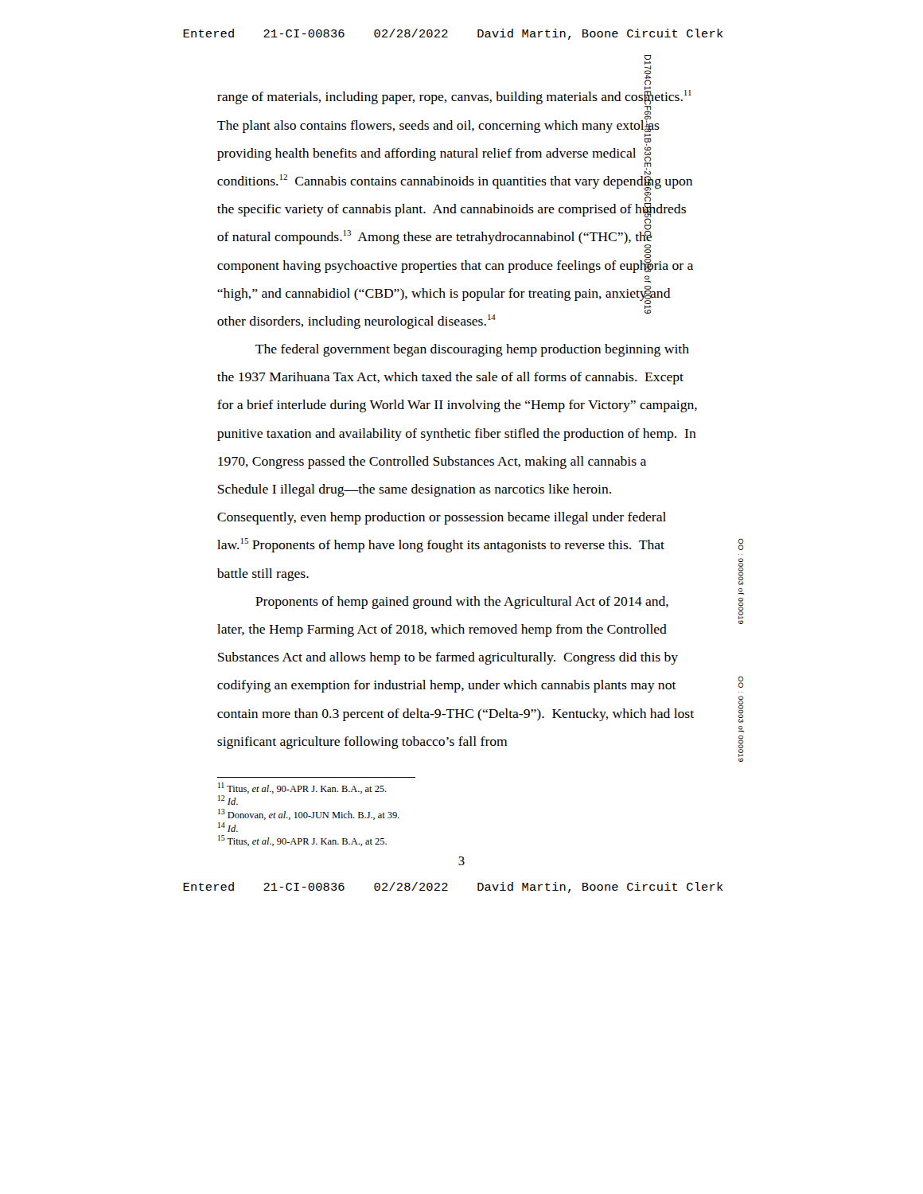Entered 21-CI-00836 02/28/2022 David Martin, Boone Circuit Clerk
D1704C1E-CF66-481B-93CE-2C866CD35CDC : 000003 of 000019
OO : 000003 of 000019
range of materials, including paper, rope, canvas, building materials and cosmetics.11 The plant also contains flowers, seeds and oil, concerning which many extol as providing health benefits and affording natural relief from adverse medical conditions.12 Cannabis contains cannabinoids in quantities that vary depending upon the specific variety of cannabis plant. And cannabinoids are comprised of hundreds of natural compounds.13 Among these are tetrahydrocannabinol (“THC”), the component having psychoactive properties that can produce feelings of euphoria or a “high,” and cannabidiol (“CBD”), which is popular for treating pain, anxiety and other disorders, including neurological diseases.14
The federal government began discouraging hemp production beginning with the 1937 Marihuana Tax Act, which taxed the sale of all forms of cannabis. Except for a brief interlude during World War II involving the “Hemp for Victory” campaign, punitive taxation and availability of synthetic fiber stifled the production of hemp. In 1970, Congress passed the Controlled Substances Act, making all cannabis a Schedule I illegal drug—the same designation as narcotics like heroin. Consequently, even hemp production or possession became illegal under federal law.15 Proponents of hemp have long fought its antagonists to reverse this. That battle still rages.
Proponents of hemp gained ground with the Agricultural Act of 2014 and, later, the Hemp Farming Act of 2018, which removed hemp from the Controlled Substances Act and allows hemp to be farmed agriculturally. Congress did this by codifying an exemption for industrial hemp, under which cannabis plants may not contain more than 0.3 percent of delta-9-THC (“Delta-9”). Kentucky, which had lost significant agriculture following tobacco’s fall from
11 Titus, et al., 90-APR J. Kan. B.A., at 25.
12 Id.
13 Donovan, et al., 100-JUN Mich. B.J., at 39.
14 Id.
15 Titus, et al., 90-APR J. Kan. B.A., at 25.
3
Entered 21-CI-00836 02/28/2022 David Martin, Boone Circuit Clerk
OO : 000003 of 000019